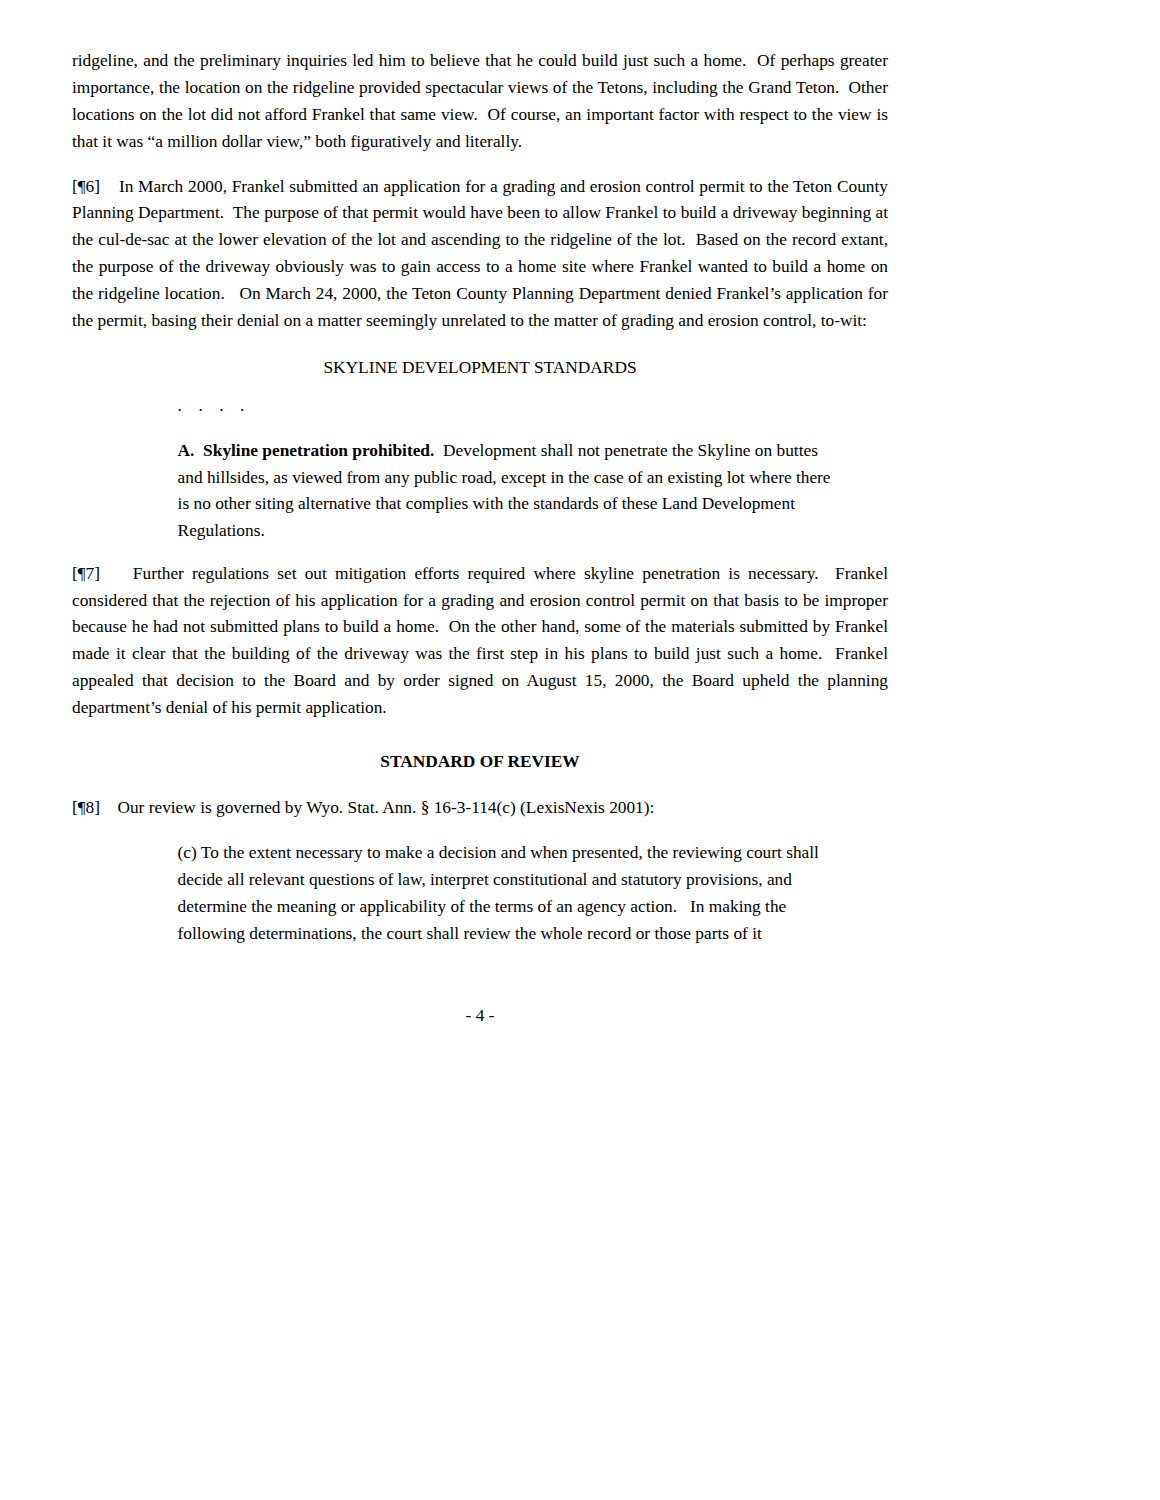ridgeline, and the preliminary inquiries led him to believe that he could build just such a home. Of perhaps greater importance, the location on the ridgeline provided spectacular views of the Tetons, including the Grand Teton. Other locations on the lot did not afford Frankel that same view. Of course, an important factor with respect to the view is that it was “a million dollar view,” both figuratively and literally.
[¶6] In March 2000, Frankel submitted an application for a grading and erosion control permit to the Teton County Planning Department. The purpose of that permit would have been to allow Frankel to build a driveway beginning at the cul-de-sac at the lower elevation of the lot and ascending to the ridgeline of the lot. Based on the record extant, the purpose of the driveway obviously was to gain access to a home site where Frankel wanted to build a home on the ridgeline location. On March 24, 2000, the Teton County Planning Department denied Frankel’s application for the permit, basing their denial on a matter seemingly unrelated to the matter of grading and erosion control, to-wit:
SKYLINE DEVELOPMENT STANDARDS
. . . .
A. Skyline penetration prohibited. Development shall not penetrate the Skyline on buttes and hillsides, as viewed from any public road, except in the case of an existing lot where there is no other siting alternative that complies with the standards of these Land Development Regulations.
[¶7] Further regulations set out mitigation efforts required where skyline penetration is necessary. Frankel considered that the rejection of his application for a grading and erosion control permit on that basis to be improper because he had not submitted plans to build a home. On the other hand, some of the materials submitted by Frankel made it clear that the building of the driveway was the first step in his plans to build just such a home. Frankel appealed that decision to the Board and by order signed on August 15, 2000, the Board upheld the planning department’s denial of his permit application.
STANDARD OF REVIEW
[¶8] Our review is governed by Wyo. Stat. Ann. § 16-3-114(c) (LexisNexis 2001):
(c) To the extent necessary to make a decision and when presented, the reviewing court shall decide all relevant questions of law, interpret constitutional and statutory provisions, and determine the meaning or applicability of the terms of an agency action. In making the following determinations, the court shall review the whole record or those parts of it
- 4 -